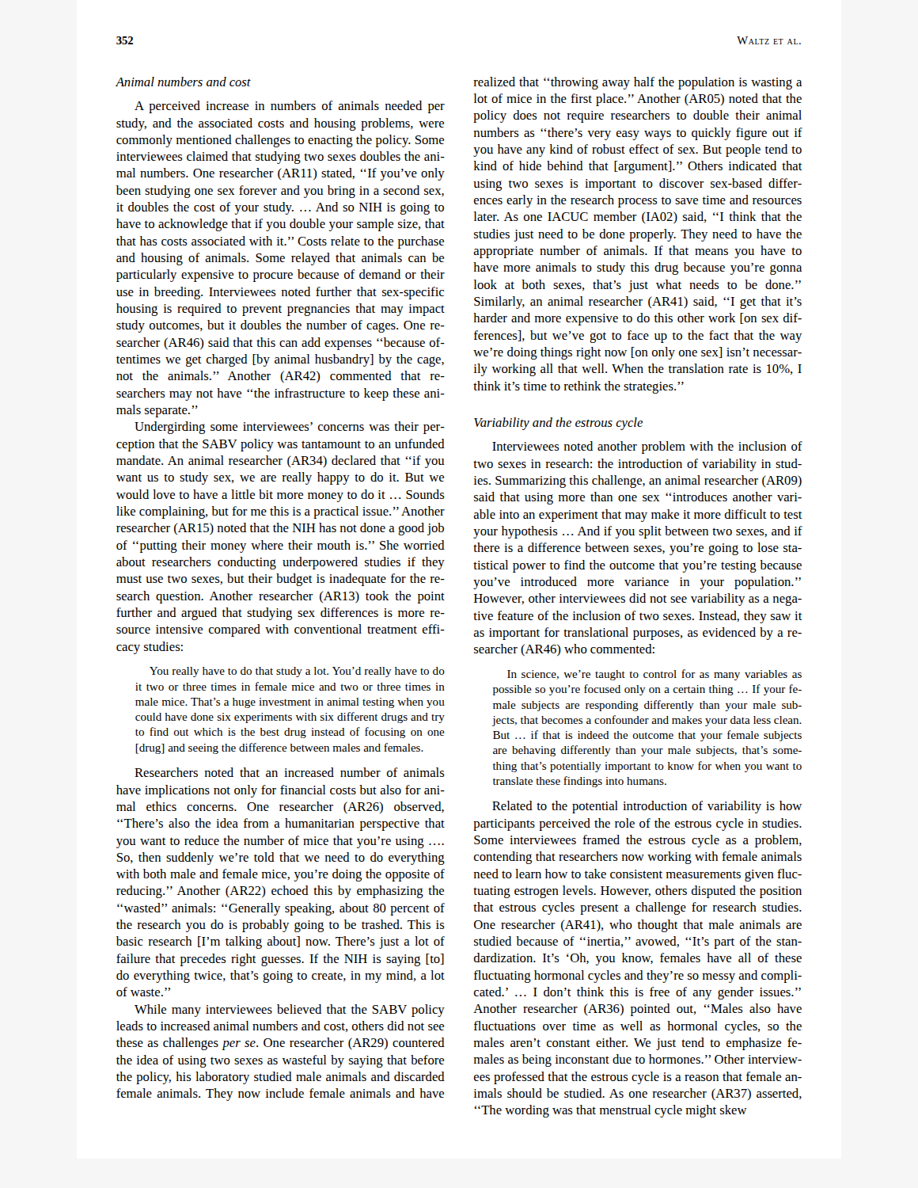352 Waltz et al.
Animal numbers and cost
A perceived increase in numbers of animals needed per study, and the associated costs and housing problems, were commonly mentioned challenges to enacting the policy. Some interviewees claimed that studying two sexes doubles the animal numbers. One researcher (AR11) stated, ‘‘If you’ve only been studying one sex forever and you bring in a second sex, it doubles the cost of your study. … And so NIH is going to have to acknowledge that if you double your sample size, that that has costs associated with it.’’ Costs relate to the purchase and housing of animals. Some relayed that animals can be particularly expensive to procure because of demand or their use in breeding. Interviewees noted further that sex-specific housing is required to prevent pregnancies that may impact study outcomes, but it doubles the number of cages. One researcher (AR46) said that this can add expenses ‘‘because oftentimes we get charged [by animal husbandry] by the cage, not the animals.’’ Another (AR42) commented that researchers may not have ‘‘the infrastructure to keep these animals separate.’’
Undergirding some interviewees’ concerns was their perception that the SABV policy was tantamount to an unfunded mandate. An animal researcher (AR34) declared that ‘‘if you want us to study sex, we are really happy to do it. But we would love to have a little bit more money to do it … Sounds like complaining, but for me this is a practical issue.’’ Another researcher (AR15) noted that the NIH has not done a good job of ‘‘putting their money where their mouth is.’’ She worried about researchers conducting underpowered studies if they must use two sexes, but their budget is inadequate for the research question. Another researcher (AR13) took the point further and argued that studying sex differences is more resource intensive compared with conventional treatment efficacy studies:
You really have to do that study a lot. You’d really have to do it two or three times in female mice and two or three times in male mice. That’s a huge investment in animal testing when you could have done six experiments with six different drugs and try to find out which is the best drug instead of focusing on one [drug] and seeing the difference between males and females.
Researchers noted that an increased number of animals have implications not only for financial costs but also for animal ethics concerns. One researcher (AR26) observed, ‘‘There’s also the idea from a humanitarian perspective that you want to reduce the number of mice that you’re using …. So, then suddenly we’re told that we need to do everything with both male and female mice, you’re doing the opposite of reducing.’’ Another (AR22) echoed this by emphasizing the ‘‘wasted’’ animals: ‘‘Generally speaking, about 80 percent of the research you do is probably going to be trashed. This is basic research [I’m talking about] now. There’s just a lot of failure that precedes right guesses. If the NIH is saying [to] do everything twice, that’s going to create, in my mind, a lot of waste.’’
While many interviewees believed that the SABV policy leads to increased animal numbers and cost, others did not see these as challenges per se. One researcher (AR29) countered the idea of using two sexes as wasteful by saying that before the policy, his laboratory studied male animals and discarded female animals. They now include female animals and have realized that ‘‘throwing away half the population is wasting a lot of mice in the first place.’’ Another (AR05) noted that the policy does not require researchers to double their animal numbers as ‘‘there’s very easy ways to quickly figure out if you have any kind of robust effect of sex. But people tend to kind of hide behind that [argument].’’ Others indicated that using two sexes is important to discover sex-based differences early in the research process to save time and resources later. As one IACUC member (IA02) said, ‘‘I think that the studies just need to be done properly. They need to have the appropriate number of animals. If that means you have to have more animals to study this drug because you’re gonna look at both sexes, that’s just what needs to be done.’’ Similarly, an animal researcher (AR41) said, ‘‘I get that it’s harder and more expensive to do this other work [on sex differences], but we’ve got to face up to the fact that the way we’re doing things right now [on only one sex] isn’t necessarily working all that well. When the translation rate is 10%, I think it’s time to rethink the strategies.’’
Variability and the estrous cycle
Interviewees noted another problem with the inclusion of two sexes in research: the introduction of variability in studies. Summarizing this challenge, an animal researcher (AR09) said that using more than one sex ‘‘introduces another variable into an experiment that may make it more difficult to test your hypothesis … And if you split between two sexes, and if there is a difference between sexes, you’re going to lose statistical power to find the outcome that you’re testing because you’ve introduced more variance in your population.’’ However, other interviewees did not see variability as a negative feature of the inclusion of two sexes. Instead, they saw it as important for translational purposes, as evidenced by a researcher (AR46) who commented:
In science, we’re taught to control for as many variables as possible so you’re focused only on a certain thing … If your female subjects are responding differently than your male subjects, that becomes a confounder and makes your data less clean. But … if that is indeed the outcome that your female subjects are behaving differently than your male subjects, that’s something that’s potentially important to know for when you want to translate these findings into humans.
Related to the potential introduction of variability is how participants perceived the role of the estrous cycle in studies. Some interviewees framed the estrous cycle as a problem, contending that researchers now working with female animals need to learn how to take consistent measurements given fluctuating estrogen levels. However, others disputed the position that estrous cycles present a challenge for research studies. One researcher (AR41), who thought that male animals are studied because of ‘‘inertia,’’ avowed, ‘‘It’s part of the standardization. It’s ‘Oh, you know, females have all of these fluctuating hormonal cycles and they’re so messy and complicated.’ … I don’t think this is free of any gender issues.’’ Another researcher (AR36) pointed out, ‘‘Males also have fluctuations over time as well as hormonal cycles, so the males aren’t constant either. We just tend to emphasize females as being inconstant due to hormones.’’ Other interviewees professed that the estrous cycle is a reason that female animals should be studied. As one researcher (AR37) asserted, ‘‘The wording was that menstrual cycle might skew